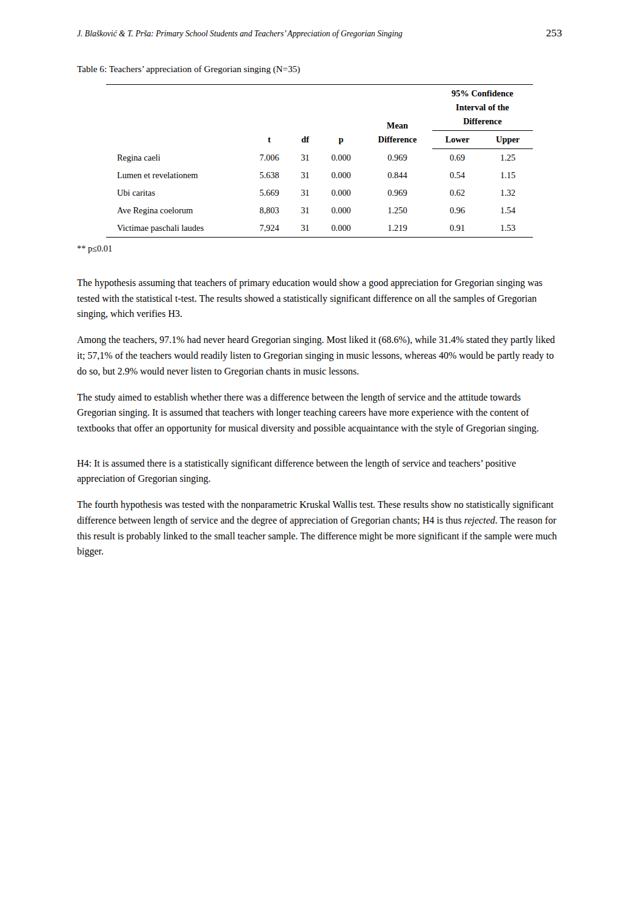J. Blašković & T. Prša: Primary School Students and Teachers’ Appreciation of Gregorian Singing
253
Table 6: Teachers’ appreciation of Gregorian singing (N=35)
| | t | df | p | Mean Difference | 95% Confidence Interval of the Difference |
| --- | --- | --- | --- | --- | --- |
| Lower | Upper |
| Regina caeli | 7.006 | 31 | 0.000 | 0.969 | 0.69 | 1.25 |
| Lumen et revelationem | 5.638 | 31 | 0.000 | 0.844 | 0.54 | 1.15 |
| Ubi caritas | 5.669 | 31 | 0.000 | 0.969 | 0.62 | 1.32 |
| Ave Regina coelorum | 8,803 | 31 | 0.000 | 1.250 | 0.96 | 1.54 |
| Victimae paschali laudes | 7,924 | 31 | 0.000 | 1.219 | 0.91 | 1.53 |
** p≤0.01
The hypothesis assuming that teachers of primary education would show a good appreciation for Gregorian singing was tested with the statistical t-test. The results showed a statistically significant difference on all the samples of Gregorian singing, which verifies H3.
Among the teachers, 97.1% had never heard Gregorian singing. Most liked it (68.6%), while 31.4% stated they partly liked it; 57,1% of the teachers would readily listen to Gregorian singing in music lessons, whereas 40% would be partly ready to do so, but 2.9% would never listen to Gregorian chants in music lessons.
The study aimed to establish whether there was a difference between the length of service and the attitude towards Gregorian singing. It is assumed that teachers with longer teaching careers have more experience with the content of textbooks that offer an opportunity for musical diversity and possible acquaintance with the style of Gregorian singing.
H4: It is assumed there is a statistically significant difference between the length of service and teachers’ positive appreciation of Gregorian singing.
The fourth hypothesis was tested with the nonparametric Kruskal Wallis test. These results show no statistically significant difference between length of service and the degree of appreciation of Gregorian chants; H4 is thus rejected. The reason for this result is probably linked to the small teacher sample. The difference might be more significant if the sample were much bigger.